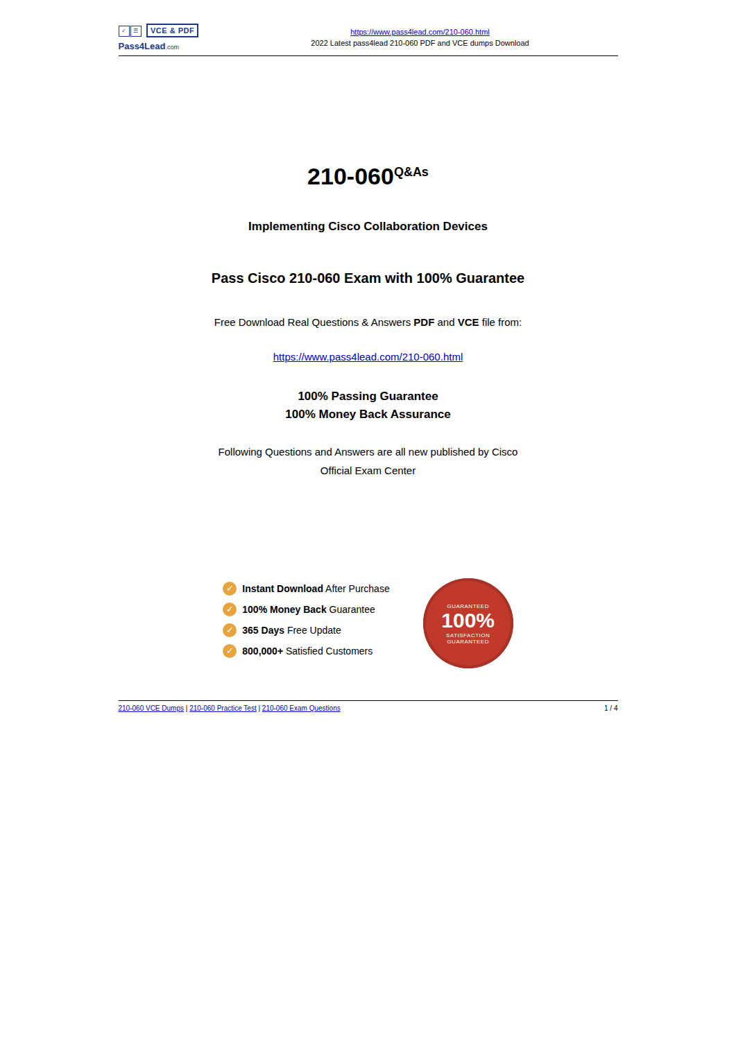✓☰ VCE & PDF
Pass4Lead.com
https://www.pass4lead.com/210-060.html
2022 Latest pass4lead 210-060 PDF and VCE dumps Download
210-060Q&As
Implementing Cisco Collaboration Devices
Pass Cisco 210-060 Exam with 100% Guarantee
Free Download Real Questions & Answers PDF and VCE file from:
https://www.pass4lead.com/210-060.html
100% Passing Guarantee
100% Money Back Assurance
Following Questions and Answers are all new published by Cisco
Official Exam Center
✓Instant Download After Purchase
✓100% Money Back Guarantee
✓365 Days Free Update
✓800,000+ Satisfied Customers
GUARANTEED
100%
SATISFACTION
GUARANTEED
210-060 VCE Dumps | 210-060 Practice Test | 210-060 Exam Questions
1 / 4